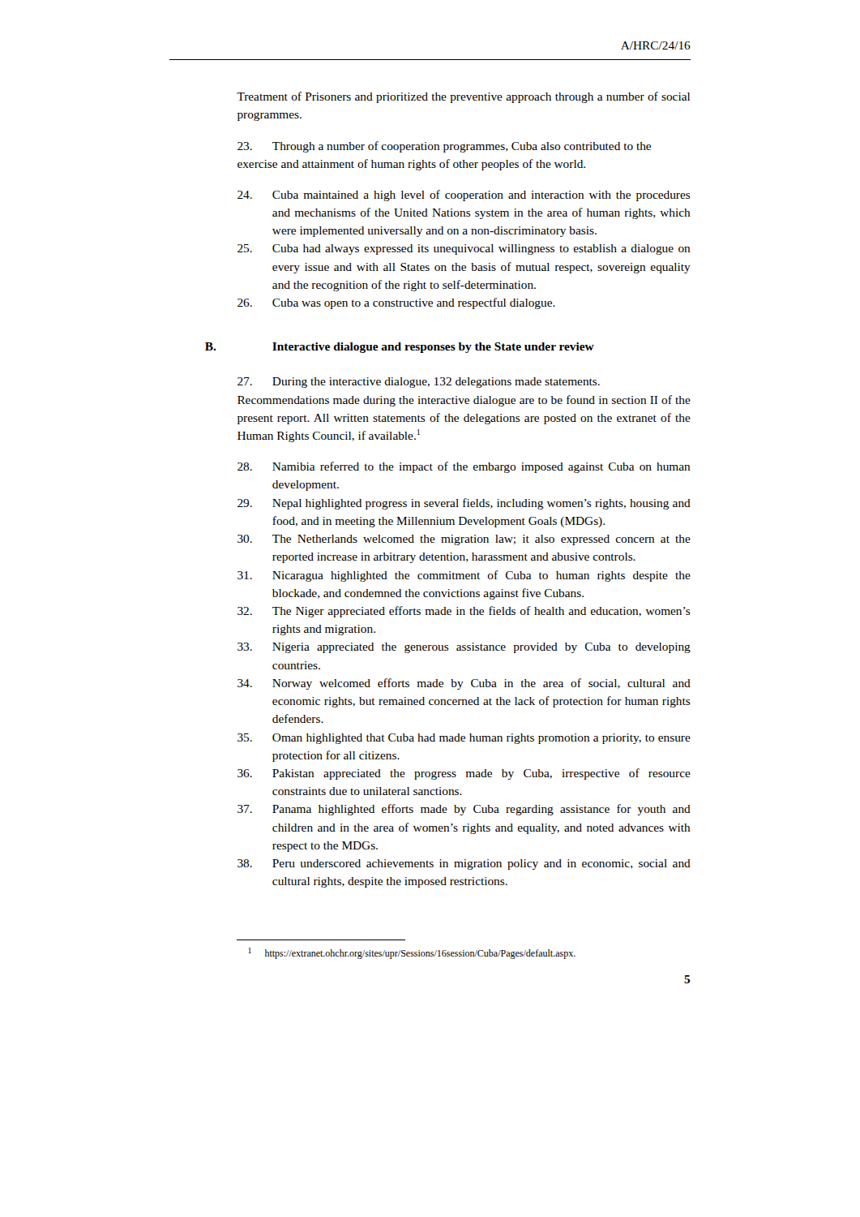A/HRC/24/16
Treatment of Prisoners and prioritized the preventive approach through a number of social programmes.
23. Through a number of cooperation programmes, Cuba also contributed to the
exercise and attainment of human rights of other peoples of the world.
24. Cuba maintained a high level of cooperation and interaction with the procedures and mechanisms of the United Nations system in the area of human rights, which were implemented universally and on a non-discriminatory basis.
25. Cuba had always expressed its unequivocal willingness to establish a dialogue on every issue and with all States on the basis of mutual respect, sovereign equality and the recognition of the right to self-determination.
26. Cuba was open to a constructive and respectful dialogue.
B. Interactive dialogue and responses by the State under review
27. During the interactive dialogue, 132 delegations made statements.
Recommendations made during the interactive dialogue are to be found in section II of the present report. All written statements of the delegations are posted on the extranet of the Human Rights Council, if available.1
28. Namibia referred to the impact of the embargo imposed against Cuba on human development.
29. Nepal highlighted progress in several fields, including women’s rights, housing and food, and in meeting the Millennium Development Goals (MDGs).
30. The Netherlands welcomed the migration law; it also expressed concern at the reported increase in arbitrary detention, harassment and abusive controls.
31. Nicaragua highlighted the commitment of Cuba to human rights despite the blockade, and condemned the convictions against five Cubans.
32. The Niger appreciated efforts made in the fields of health and education, women’s rights and migration.
33. Nigeria appreciated the generous assistance provided by Cuba to developing countries.
34. Norway welcomed efforts made by Cuba in the area of social, cultural and economic rights, but remained concerned at the lack of protection for human rights defenders.
35. Oman highlighted that Cuba had made human rights promotion a priority, to ensure protection for all citizens.
36. Pakistan appreciated the progress made by Cuba, irrespective of resource constraints due to unilateral sanctions.
37. Panama highlighted efforts made by Cuba regarding assistance for youth and children and in the area of women’s rights and equality, and noted advances with respect to the MDGs.
38. Peru underscored achievements in migration policy and in economic, social and cultural rights, despite the imposed restrictions.
1https://extranet.ohchr.org/sites/upr/Sessions/16session/Cuba/Pages/default.aspx.
5